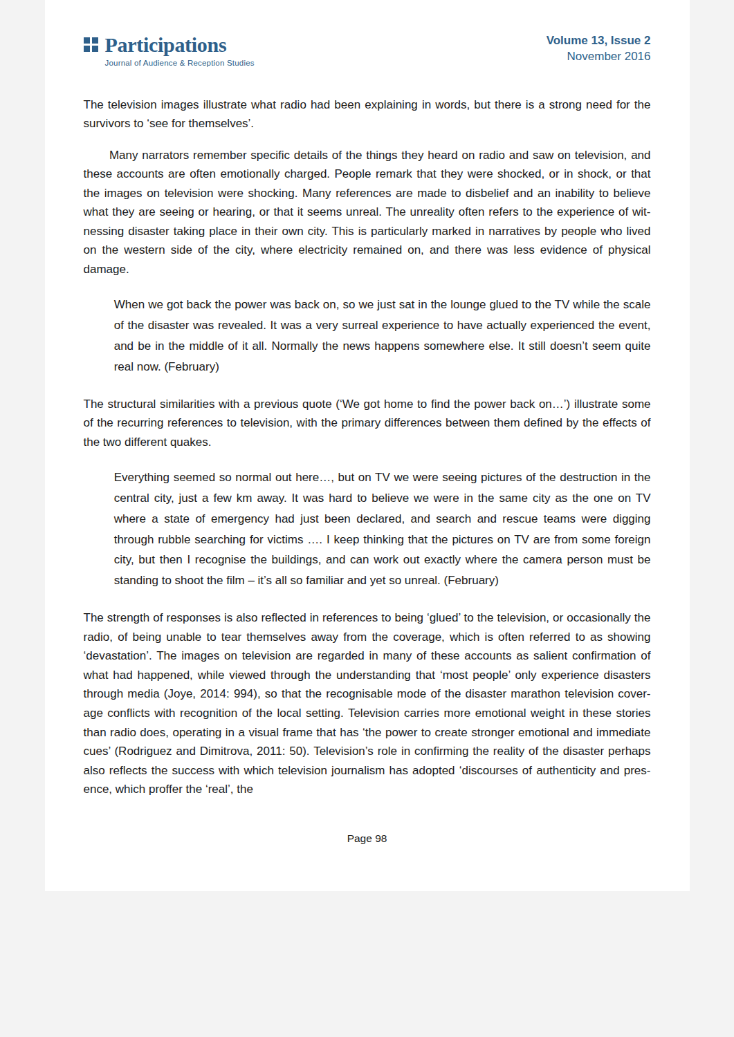Participations
Journal of Audience & Reception Studies
Volume 13, Issue 2
November 2016
The television images illustrate what radio had been explaining in words, but there is a strong need for the survivors to ‘see for themselves’.
Many narrators remember specific details of the things they heard on radio and saw on television, and these accounts are often emotionally charged. People remark that they were shocked, or in shock, or that the images on television were shocking. Many references are made to disbelief and an inability to believe what they are seeing or hearing, or that it seems unreal. The unreality often refers to the experience of witnessing disaster taking place in their own city. This is particularly marked in narratives by people who lived on the western side of the city, where electricity remained on, and there was less evidence of physical damage.
When we got back the power was back on, so we just sat in the lounge glued to the TV while the scale of the disaster was revealed. It was a very surreal experience to have actually experienced the event, and be in the middle of it all. Normally the news happens somewhere else. It still doesn’t seem quite real now. (February)
The structural similarities with a previous quote (‘We got home to find the power back on…’) illustrate some of the recurring references to television, with the primary differences between them defined by the effects of the two different quakes.
Everything seemed so normal out here…, but on TV we were seeing pictures of the destruction in the central city, just a few km away. It was hard to believe we were in the same city as the one on TV where a state of emergency had just been declared, and search and rescue teams were digging through rubble searching for victims …. I keep thinking that the pictures on TV are from some foreign city, but then I recognise the buildings, and can work out exactly where the camera person must be standing to shoot the film – it’s all so familiar and yet so unreal. (February)
The strength of responses is also reflected in references to being ‘glued’ to the television, or occasionally the radio, of being unable to tear themselves away from the coverage, which is often referred to as showing ‘devastation’. The images on television are regarded in many of these accounts as salient confirmation of what had happened, while viewed through the understanding that ‘most people’ only experience disasters through media (Joye, 2014: 994), so that the recognisable mode of the disaster marathon television coverage conflicts with recognition of the local setting. Television carries more emotional weight in these stories than radio does, operating in a visual frame that has ‘the power to create stronger emotional and immediate cues’ (Rodriguez and Dimitrova, 2011: 50). Television’s role in confirming the reality of the disaster perhaps also reflects the success with which television journalism has adopted ‘discourses of authenticity and presence, which proffer the ‘real’, the
Page 98